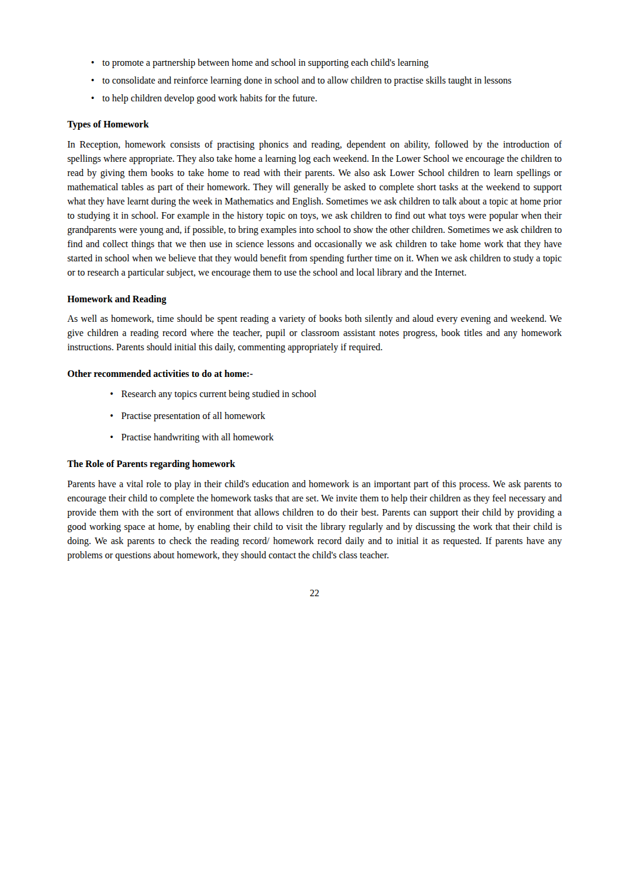to promote a partnership between home and school in supporting each child's learning
to consolidate and reinforce learning done in school and to allow children to practise skills taught in lessons
to help children develop good work habits for the future.
Types of Homework
In Reception, homework consists of practising phonics and reading, dependent on ability, followed by the introduction of spellings where appropriate. They also take home a learning log each weekend. In the Lower School we encourage the children to read by giving them books to take home to read with their parents. We also ask Lower School children to learn spellings or mathematical tables as part of their homework. They will generally be asked to complete short tasks at the weekend to support what they have learnt during the week in Mathematics and English. Sometimes we ask children to talk about a topic at home prior to studying it in school. For example in the history topic on toys, we ask children to find out what toys were popular when their grandparents were young and, if possible, to bring examples into school to show the other children. Sometimes we ask children to find and collect things that we then use in science lessons and occasionally we ask children to take home work that they have started in school when we believe that they would benefit from spending further time on it. When we ask children to study a topic or to research a particular subject, we encourage them to use the school and local library and the Internet.
Homework and Reading
As well as homework, time should be spent reading a variety of books both silently and aloud every evening and weekend. We give children a reading record where the teacher, pupil or classroom assistant notes progress, book titles and any homework instructions. Parents should initial this daily, commenting appropriately if required.
Other recommended activities to do at home:-
Research any topics current being studied in school
Practise presentation of all homework
Practise handwriting with all homework
The Role of Parents regarding homework
Parents have a vital role to play in their child's education and homework is an important part of this process. We ask parents to encourage their child to complete the homework tasks that are set. We invite them to help their children as they feel necessary and provide them with the sort of environment that allows children to do their best. Parents can support their child by providing a good working space at home, by enabling their child to visit the library regularly and by discussing the work that their child is doing. We ask parents to check the reading record/ homework record daily and to initial it as requested. If parents have any problems or questions about homework, they should contact the child's class teacher.
22